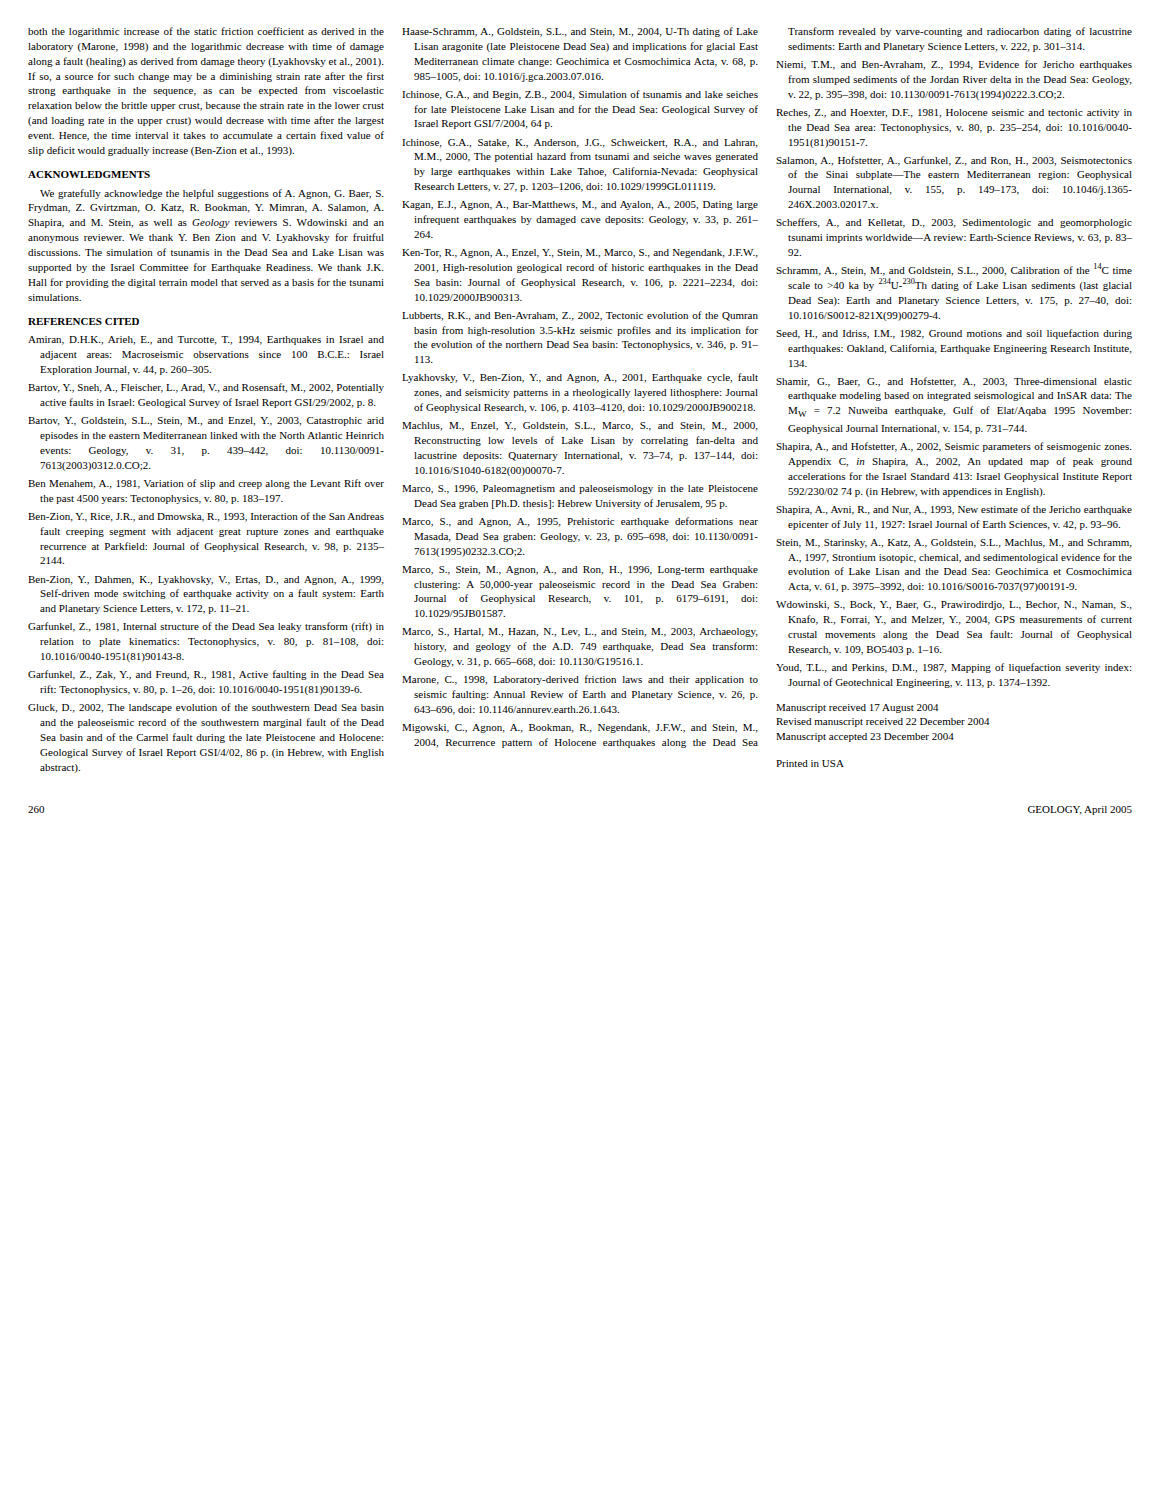both the logarithmic increase of the static friction coefficient as derived in the laboratory (Marone, 1998) and the logarithmic decrease with time of damage along a fault (healing) as derived from damage theory (Lyakhovsky et al., 2001). If so, a source for such change may be a diminishing strain rate after the first strong earthquake in the sequence, as can be expected from viscoelastic relaxation below the brittle upper crust, because the strain rate in the lower crust (and loading rate in the upper crust) would decrease with time after the largest event. Hence, the time interval it takes to accumulate a certain fixed value of slip deficit would gradually increase (Ben-Zion et al., 1993).
Acknowledgments
We gratefully acknowledge the helpful suggestions of A. Agnon, G. Baer, S. Frydman, Z. Gvirtzman, O. Katz, R. Bookman, Y. Mimran, A. Salamon, A. Shapira, and M. Stein, as well as Geology reviewers S. Wdowinski and an anonymous reviewer. We thank Y. Ben Zion and V. Lyakhovsky for fruitful discussions. The simulation of tsunamis in the Dead Sea and Lake Lisan was supported by the Israel Committee for Earthquake Readiness. We thank J.K. Hall for providing the digital terrain model that served as a basis for the tsunami simulations.
References Cited
Amiran, D.H.K., Arieh, E., and Turcotte, T., 1994, Earthquakes in Israel and adjacent areas: Macroseismic observations since 100 B.C.E.: Israel Exploration Journal, v. 44, p. 260–305.
Bartov, Y., Sneh, A., Fleischer, L., Arad, V., and Rosensaft, M., 2002, Potentially active faults in Israel: Geological Survey of Israel Report GSI/29/2002, p. 8.
Bartov, Y., Goldstein, S.L., Stein, M., and Enzel, Y., 2003, Catastrophic arid episodes in the eastern Mediterranean linked with the North Atlantic Heinrich events: Geology, v. 31, p. 439–442, doi: 10.1130/0091-7613(2003)0312.0.CO;2.
Ben Menahem, A., 1981, Variation of slip and creep along the Levant Rift over the past 4500 years: Tectonophysics, v. 80, p. 183–197.
Ben-Zion, Y., Rice, J.R., and Dmowska, R., 1993, Interaction of the San Andreas fault creeping segment with adjacent great rupture zones and earthquake recurrence at Parkfield: Journal of Geophysical Research, v. 98, p. 2135–2144.
Ben-Zion, Y., Dahmen, K., Lyakhovsky, V., Ertas, D., and Agnon, A., 1999, Self-driven mode switching of earthquake activity on a fault system: Earth and Planetary Science Letters, v. 172, p. 11–21.
Garfunkel, Z., 1981, Internal structure of the Dead Sea leaky transform (rift) in relation to plate kinematics: Tectonophysics, v. 80, p. 81–108, doi: 10.1016/0040-1951(81)90143-8.
Garfunkel, Z., Zak, Y., and Freund, R., 1981, Active faulting in the Dead Sea rift: Tectonophysics, v. 80, p. 1–26, doi: 10.1016/0040-1951(81)90139-6.
Gluck, D., 2002, The landscape evolution of the southwestern Dead Sea basin and the paleoseismic record of the southwestern marginal fault of the Dead Sea basin and of the Carmel fault during the late Pleistocene and Holocene: Geological Survey of Israel Report GSI/4/02, 86 p. (in Hebrew, with English abstract).
Haase-Schramm, A., Goldstein, S.L., and Stein, M., 2004, U-Th dating of Lake Lisan aragonite (late Pleistocene Dead Sea) and implications for glacial East Mediterranean climate change: Geochimica et Cosmochimica Acta, v. 68, p. 985–1005, doi: 10.1016/j.gca.2003.07.016.
Ichinose, G.A., and Begin, Z.B., 2004, Simulation of tsunamis and lake seiches for late Pleistocene Lake Lisan and for the Dead Sea: Geological Survey of Israel Report GSI/7/2004, 64 p.
Ichinose, G.A., Satake, K., Anderson, J.G., Schweickert, R.A., and Lahran, M.M., 2000, The potential hazard from tsunami and seiche waves generated by large earthquakes within Lake Tahoe, California-Nevada: Geophysical Research Letters, v. 27, p. 1203–1206, doi: 10.1029/1999GL011119.
Kagan, E.J., Agnon, A., Bar-Matthews, M., and Ayalon, A., 2005, Dating large infrequent earthquakes by damaged cave deposits: Geology, v. 33, p. 261–264.
Ken-Tor, R., Agnon, A., Enzel, Y., Stein, M., Marco, S., and Negendank, J.F.W., 2001, High-resolution geological record of historic earthquakes in the Dead Sea basin: Journal of Geophysical Research, v. 106, p. 2221–2234, doi: 10.1029/2000JB900313.
Lubberts, R.K., and Ben-Avraham, Z., 2002, Tectonic evolution of the Qumran basin from high-resolution 3.5-kHz seismic profiles and its implication for the evolution of the northern Dead Sea basin: Tectonophysics, v. 346, p. 91–113.
Lyakhovsky, V., Ben-Zion, Y., and Agnon, A., 2001, Earthquake cycle, fault zones, and seismicity patterns in a rheologically layered lithosphere: Journal of Geophysical Research, v. 106, p. 4103–4120, doi: 10.1029/2000JB900218.
Machlus, M., Enzel, Y., Goldstein, S.L., Marco, S., and Stein, M., 2000, Reconstructing low levels of Lake Lisan by correlating fan-delta and lacustrine deposits: Quaternary International, v. 73–74, p. 137–144, doi: 10.1016/S1040-6182(00)00070-7.
Marco, S., 1996, Paleomagnetism and paleoseismology in the late Pleistocene Dead Sea graben [Ph.D. thesis]: Hebrew University of Jerusalem, 95 p.
Marco, S., and Agnon, A., 1995, Prehistoric earthquake deformations near Masada, Dead Sea graben: Geology, v. 23, p. 695–698, doi: 10.1130/0091-7613(1995)0232.3.CO;2.
Marco, S., Stein, M., Agnon, A., and Ron, H., 1996, Long-term earthquake clustering: A 50,000-year paleoseismic record in the Dead Sea Graben: Journal of Geophysical Research, v. 101, p. 6179–6191, doi: 10.1029/95JB01587.
Marco, S., Hartal, M., Hazan, N., Lev, L., and Stein, M., 2003, Archaeology, history, and geology of the A.D. 749 earthquake, Dead Sea transform: Geology, v. 31, p. 665–668, doi: 10.1130/G19516.1.
Marone, C., 1998, Laboratory-derived friction laws and their application to seismic faulting: Annual Review of Earth and Planetary Science, v. 26, p. 643–696, doi: 10.1146/annurev.earth.26.1.643.
Migowski, C., Agnon, A., Bookman, R., Negendank, J.F.W., and Stein, M., 2004, Recurrence pattern of Holocene earthquakes along the Dead Sea Transform revealed by varve-counting and radiocarbon dating of lacustrine sediments: Earth and Planetary Science Letters, v. 222, p. 301–314.
Niemi, T.M., and Ben-Avraham, Z., 1994, Evidence for Jericho earthquakes from slumped sediments of the Jordan River delta in the Dead Sea: Geology, v. 22, p. 395–398, doi: 10.1130/0091-7613(1994)0222.3.CO;2.
Reches, Z., and Hoexter, D.F., 1981, Holocene seismic and tectonic activity in the Dead Sea area: Tectonophysics, v. 80, p. 235–254, doi: 10.1016/0040-1951(81)90151-7.
Salamon, A., Hofstetter, A., Garfunkel, Z., and Ron, H., 2003, Seismotectonics of the Sinai subplate—The eastern Mediterranean region: Geophysical Journal International, v. 155, p. 149–173, doi: 10.1046/j.1365-246X.2003.02017.x.
Scheffers, A., and Kelletat, D., 2003, Sedimentologic and geomorphologic tsunami imprints worldwide—A review: Earth-Science Reviews, v. 63, p. 83–92.
Schramm, A., Stein, M., and Goldstein, S.L., 2000, Calibration of the 14C time scale to >40 ka by 234U-230Th dating of Lake Lisan sediments (last glacial Dead Sea): Earth and Planetary Science Letters, v. 175, p. 27–40, doi: 10.1016/S0012-821X(99)00279-4.
Seed, H., and Idriss, I.M., 1982, Ground motions and soil liquefaction during earthquakes: Oakland, California, Earthquake Engineering Research Institute, 134.
Shamir, G., Baer, G., and Hofstetter, A., 2003, Three-dimensional elastic earthquake modeling based on integrated seismological and InSAR data: The MW = 7.2 Nuweiba earthquake, Gulf of Elat/Aqaba 1995 November: Geophysical Journal International, v. 154, p. 731–744.
Shapira, A., and Hofstetter, A., 2002, Seismic parameters of seismogenic zones. Appendix C, in Shapira, A., 2002, An updated map of peak ground accelerations for the Israel Standard 413: Israel Geophysical Institute Report 592/230/02 74 p. (in Hebrew, with appendices in English).
Shapira, A., Avni, R., and Nur, A., 1993, New estimate of the Jericho earthquake epicenter of July 11, 1927: Israel Journal of Earth Sciences, v. 42, p. 93–96.
Stein, M., Starinsky, A., Katz, A., Goldstein, S.L., Machlus, M., and Schramm, A., 1997, Strontium isotopic, chemical, and sedimentological evidence for the evolution of Lake Lisan and the Dead Sea: Geochimica et Cosmochimica Acta, v. 61, p. 3975–3992, doi: 10.1016/S0016-7037(97)00191-9.
Wdowinski, S., Bock, Y., Baer, G., Prawirodirdjo, L., Bechor, N., Naman, S., Knafo, R., Forrai, Y., and Melzer, Y., 2004, GPS measurements of current crustal movements along the Dead Sea fault: Journal of Geophysical Research, v. 109, BO5403 p. 1–16.
Youd, T.L., and Perkins, D.M., 1987, Mapping of liquefaction severity index: Journal of Geotechnical Engineering, v. 113, p. 1374–1392.
Manuscript received 17 August 2004
Revised manuscript received 22 December 2004
Manuscript accepted 23 December 2004
Printed in USA
260 GEOLOGY, April 2005